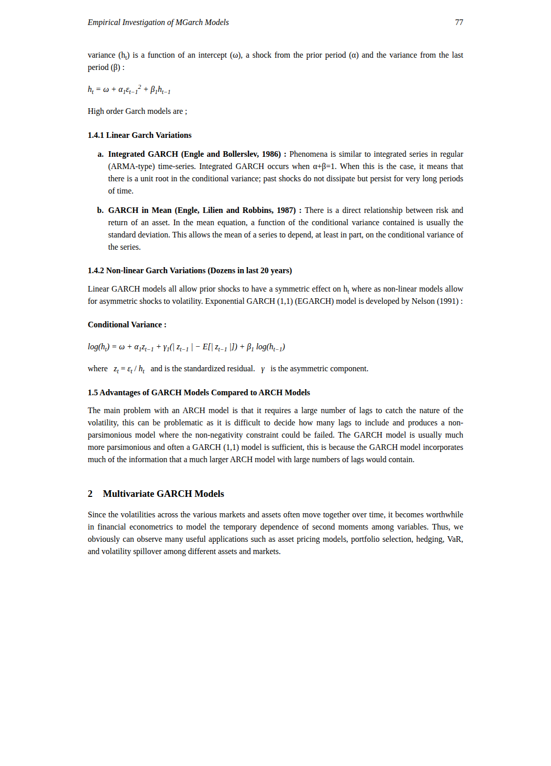Empirical Investigation of MGarch Models 77
variance (ht) is a function of an intercept (ω), a shock from the prior period (α) and the variance from the last period (β) :
ht = ω + α1εt−12 + β1ht−1
High order Garch models are ;
1.4.1 Linear Garch Variations
Integrated GARCH (Engle and Bollerslev, 1986) : Phenomena is similar to integrated series in regular (ARMA-type) time-series. Integrated GARCH occurs when α+β=1. When this is the case, it means that there is a unit root in the conditional variance; past shocks do not dissipate but persist for very long periods of time.
GARCH in Mean (Engle, Lilien and Robbins, 1987) : There is a direct relationship between risk and return of an asset. In the mean equation, a function of the conditional variance contained is usually the standard deviation. This allows the mean of a series to depend, at least in part, on the conditional variance of the series.
1.4.2 Non-linear Garch Variations (Dozens in last 20 years)
Linear GARCH models all allow prior shocks to have a symmetric effect on ht where as non-linear models allow for asymmetric shocks to volatility. Exponential GARCH (1,1) (EGARCH) model is developed by Nelson (1991) :
Conditional Variance :
log(ht) = ω + α1zt−1 + γ1(| zt−1 | − E[| zt−1 |]) + β1 log(ht−1)
where zt = εt / ht and is the standardized residual. γ is the asymmetric component.
1.5 Advantages of GARCH Models Compared to ARCH Models
The main problem with an ARCH model is that it requires a large number of lags to catch the nature of the volatility, this can be problematic as it is difficult to decide how many lags to include and produces a non-parsimonious model where the non-negativity constraint could be failed. The GARCH model is usually much more parsimonious and often a GARCH (1,1) model is sufficient, this is because the GARCH model incorporates much of the information that a much larger ARCH model with large numbers of lags would contain.
2 Multivariate GARCH Models
Since the volatilities across the various markets and assets often move together over time, it becomes worthwhile in financial econometrics to model the temporary dependence of second moments among variables. Thus, we obviously can observe many useful applications such as asset pricing models, portfolio selection, hedging, VaR, and volatility spillover among different assets and markets.